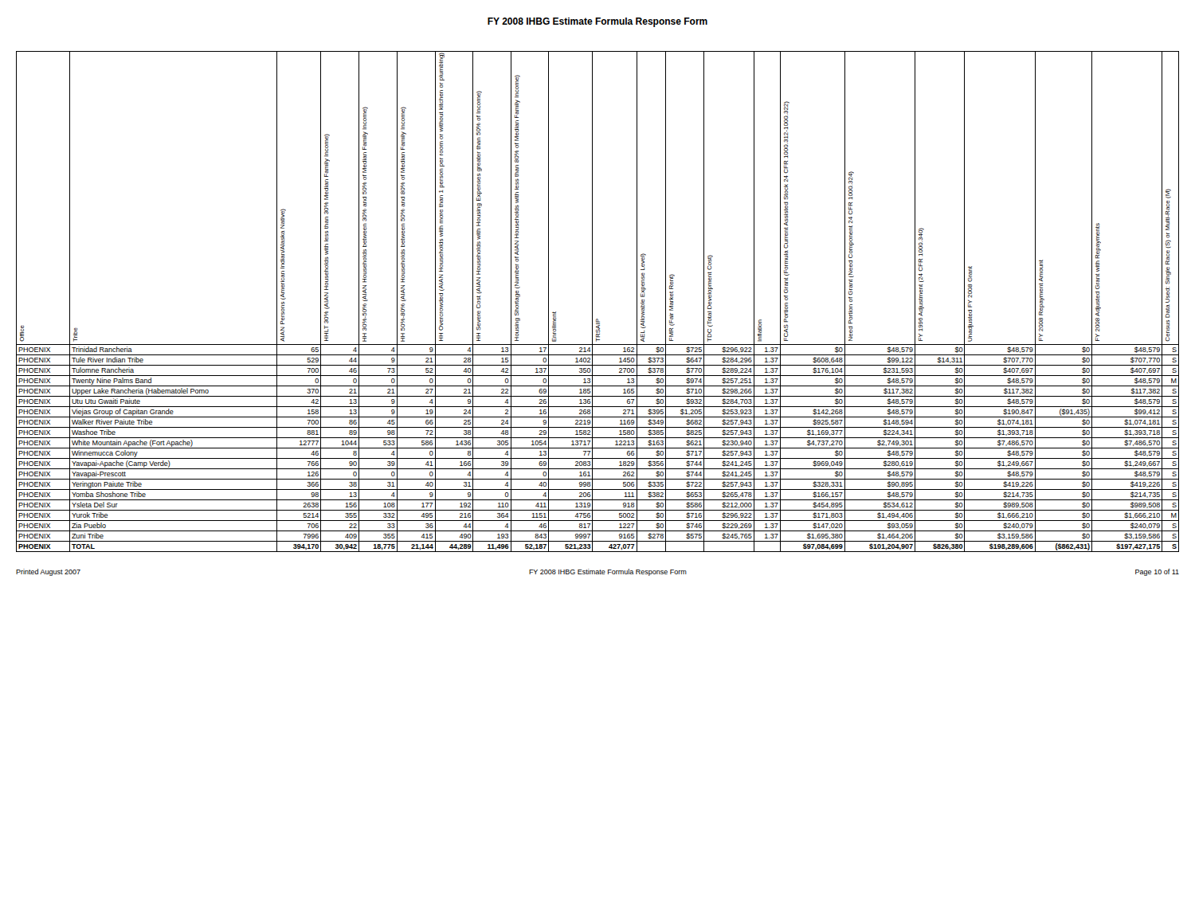FY 2008 IHBG Estimate Formula Response Form
| Office | Tribe | AIAN Persons (American Indian/Alaska Native) | HHLT 30% (AIAN Households with less than 30% Median Family Income) | HH 30%-50% (AIAN Households between 30% and 50% of Median Family Income) | HH 50%-80% (AIAN Households between 50% and 80% of Median Family Income) | HH Overcrowded (AIAN Households with more than 1 person per room or without kitchen or plumbing) | HH Severe Cost (AIAN Households with Housing Expenses greater than 50% of Income) | Housing Shortage (Number of AIAN Households with less than 80% of Median Family Income) | Enrollment | TRSAIP | AEL (Allowable Expense Level) | FMR (Fair Market Rent) | TDC (Total Development Cost) | Inflation | FCAS Portion of Grant (Formula Current Assisted Stock 24 CFR 1000.312-1000.322) | Need Portion of Grant (Need Component 24 CFR 1000.324) | FY 1996 Adjustment (24 CFR 1000.340) | Unadjusted FY 2008 Grant | FY 2008 Repayment Amount | FY 2008 Adjusted Grant with Repayments | Census Data Used: Single Race (S) or Multi-Race (M) |
| --- | --- | --- | --- | --- | --- | --- | --- | --- | --- | --- | --- | --- | --- | --- | --- | --- | --- | --- | --- | --- | --- |
| PHOENIX | Trinidad Rancheria | 65 | 4 | 4 | 9 | 4 | 13 | 17 | 214 | 162 | $0 | $725 | $296,922 | 1.37 | $0 | $48,579 | $0 | $48,579 | $0 | $48,579 | S |
| PHOENIX | Tule River Indian Tribe | 529 | 44 | 9 | 21 | 28 | 15 | 0 | 1402 | 1450 | $373 | $647 | $284,296 | 1.37 | $608,648 | $99,122 | $14,311 | $707,770 | $0 | $707,770 | S |
| PHOENIX | Tulomne Rancheria | 700 | 46 | 73 | 52 | 40 | 42 | 137 | 350 | 2700 | $378 | $770 | $289,224 | 1.37 | $176,104 | $231,593 | $0 | $407,697 | $0 | $407,697 | S |
| PHOENIX | Twenty Nine Palms Band | 0 | 0 | 0 | 0 | 0 | 0 | 0 | 13 | 13 | $0 | $974 | $257,251 | 1.37 | $0 | $48,579 | $0 | $48,579 | $0 | $48,579 | M |
| PHOENIX | Upper Lake Rancheria (Habematolel Pomo | 370 | 21 | 21 | 27 | 21 | 22 | 69 | 185 | 165 | $0 | $710 | $298,266 | 1.37 | $0 | $117,382 | $0 | $117,382 | $0 | $117,382 | S |
| PHOENIX | Utu Utu Gwaiti Paiute | 42 | 13 | 9 | 4 | 9 | 4 | 26 | 136 | 67 | $0 | $932 | $284,703 | 1.37 | $0 | $48,579 | $0 | $48,579 | $0 | $48,579 | S |
| PHOENIX | Viejas Group of Capitan Grande | 158 | 13 | 9 | 19 | 24 | 2 | 16 | 268 | 271 | $395 | $1,205 | $253,923 | 1.37 | $142,268 | $48,579 | $0 | $190,847 | ($91,435) | $99,412 | S |
| PHOENIX | Walker River Paiute Tribe | 700 | 86 | 45 | 66 | 25 | 24 | 9 | 2219 | 1169 | $349 | $682 | $257,943 | 1.37 | $925,587 | $148,594 | $0 | $1,074,181 | $0 | $1,074,181 | S |
| PHOENIX | Washoe Tribe | 881 | 89 | 98 | 72 | 38 | 48 | 29 | 1582 | 1580 | $385 | $825 | $257,943 | 1.37 | $1,169,377 | $224,341 | $0 | $1,393,718 | $0 | $1,393,718 | S |
| PHOENIX | White Mountain Apache (Fort Apache) | 12777 | 1044 | 533 | 586 | 1436 | 305 | 1054 | 13717 | 12213 | $163 | $621 | $230,940 | 1.37 | $4,737,270 | $2,749,301 | $0 | $7,486,570 | $0 | $7,486,570 | S |
| PHOENIX | Winnemucca Colony | 46 | 8 | 4 | 0 | 8 | 4 | 13 | 77 | 66 | $0 | $717 | $257,943 | 1.37 | $0 | $48,579 | $0 | $48,579 | $0 | $48,579 | S |
| PHOENIX | Yavapai-Apache (Camp Verde) | 766 | 90 | 39 | 41 | 166 | 39 | 69 | 2083 | 1829 | $356 | $744 | $241,245 | 1.37 | $969,049 | $280,619 | $0 | $1,249,667 | $0 | $1,249,667 | S |
| PHOENIX | Yavapai-Prescott | 126 | 0 | 0 | 0 | 4 | 4 | 0 | 161 | 262 | $0 | $744 | $241,245 | 1.37 | $0 | $48,579 | $0 | $48,579 | $0 | $48,579 | S |
| PHOENIX | Yerington Paiute Tribe | 366 | 38 | 31 | 40 | 31 | 4 | 40 | 998 | 506 | $335 | $722 | $257,943 | 1.37 | $328,331 | $90,895 | $0 | $419,226 | $0 | $419,226 | S |
| PHOENIX | Yomba Shoshone Tribe | 98 | 13 | 4 | 9 | 9 | 0 | 4 | 206 | 111 | $382 | $653 | $265,478 | 1.37 | $166,157 | $48,579 | $0 | $214,735 | $0 | $214,735 | S |
| PHOENIX | Ysleta Del Sur | 2638 | 156 | 108 | 177 | 192 | 110 | 411 | 1319 | 918 | $0 | $586 | $212,000 | 1.37 | $454,895 | $534,612 | $0 | $989,508 | $0 | $989,508 | S |
| PHOENIX | Yurok Tribe | 5214 | 355 | 332 | 495 | 216 | 364 | 1151 | 4756 | 5002 | $0 | $716 | $296,922 | 1.37 | $171,803 | $1,494,406 | $0 | $1,666,210 | $0 | $1,666,210 | M |
| PHOENIX | Zia Pueblo | 706 | 22 | 33 | 36 | 44 | 4 | 46 | 817 | 1227 | $0 | $746 | $229,269 | 1.37 | $147,020 | $93,059 | $0 | $240,079 | $0 | $240,079 | S |
| PHOENIX | Zuni Tribe | 7996 | 409 | 355 | 415 | 490 | 193 | 843 | 9997 | 9165 | $278 | $575 | $245,765 | 1.37 | $1,695,380 | $1,464,206 | $0 | $3,159,586 | $0 | $3,159,586 | S |
| PHOENIX | TOTAL | 394,170 | 30,942 | 18,775 | 21,144 | 44,289 | 11,496 | 52,187 | 521,233 | 427,077 | | | | | $97,084,699 | $101,204,907 | $826,380 | $198,289,606 | ($862,431) | $197,427,175 | S |
Printed August 2007 FY 2008 IHBG Estimate Formula Response Form Page 10 of 11